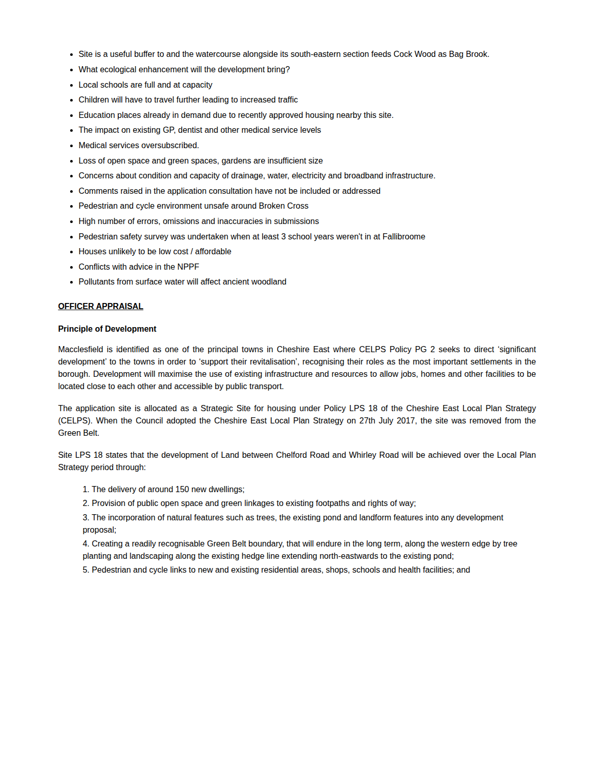Site is a useful buffer to and the watercourse alongside its south-eastern section feeds Cock Wood as Bag Brook.
What ecological enhancement will the development bring?
Local schools are full and at capacity
Children will have to travel further leading to increased traffic
Education places already in demand due to recently approved housing nearby this site.
The impact on existing GP, dentist and other medical service levels
Medical services oversubscribed.
Loss of open space and green spaces, gardens are insufficient size
Concerns about condition and capacity of drainage, water, electricity and broadband infrastructure.
Comments raised in the application consultation have not be included or addressed
Pedestrian and cycle environment unsafe around Broken Cross
High number of errors, omissions and inaccuracies in submissions
Pedestrian safety survey was undertaken when at least 3 school years weren't in at Fallibroome
Houses unlikely to be low cost / affordable
Conflicts with advice in the NPPF
Pollutants from surface water will affect ancient woodland
OFFICER APPRAISAL
Principle of Development
Macclesfield is identified as one of the principal towns in Cheshire East where CELPS Policy PG 2 seeks to direct ‘significant development’ to the towns in order to ‘support their revitalisation’, recognising their roles as the most important settlements in the borough. Development will maximise the use of existing infrastructure and resources to allow jobs, homes and other facilities to be located close to each other and accessible by public transport.
The application site is allocated as a Strategic Site for housing under Policy LPS 18 of the Cheshire East Local Plan Strategy (CELPS). When the Council adopted the Cheshire East Local Plan Strategy on 27th July 2017, the site was removed from the Green Belt.
Site LPS 18 states that the development of Land between Chelford Road and Whirley Road will be achieved over the Local Plan Strategy period through:
1. The delivery of around 150 new dwellings;
2. Provision of public open space and green linkages to existing footpaths and rights of way;
3. The incorporation of natural features such as trees, the existing pond and landform features into any development proposal;
4. Creating a readily recognisable Green Belt boundary, that will endure in the long term, along the western edge by tree planting and landscaping along the existing hedge line extending north-eastwards to the existing pond;
5. Pedestrian and cycle links to new and existing residential areas, shops, schools and health facilities; and